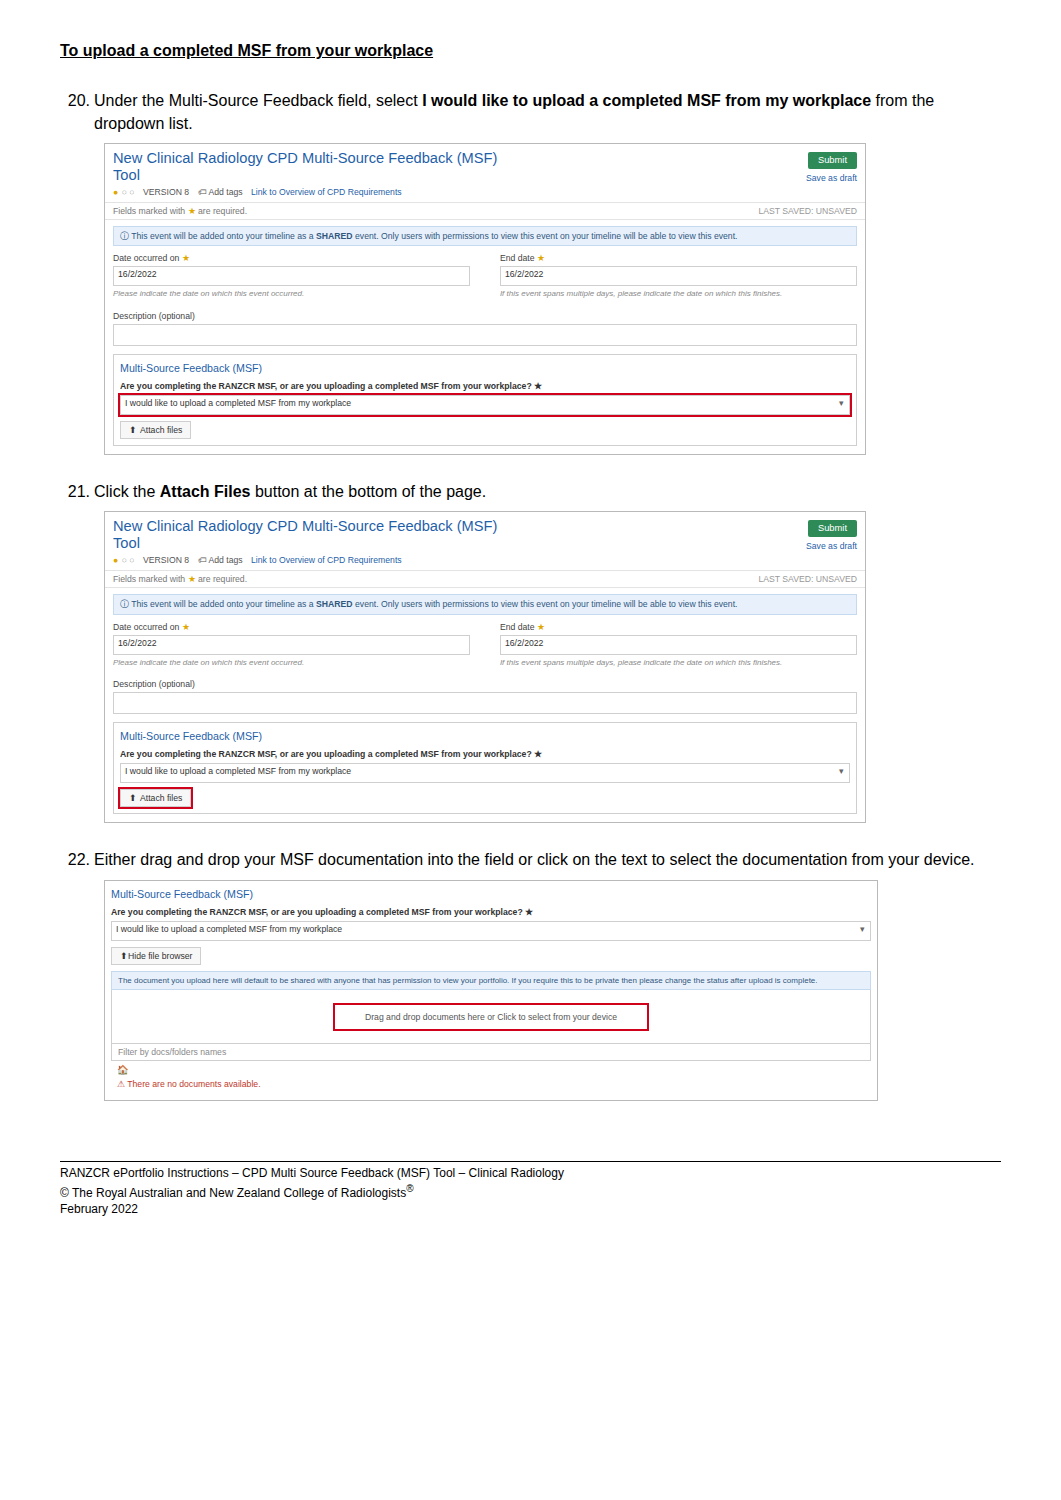To upload a completed MSF from your workplace
20. Under the Multi-Source Feedback field, select I would like to upload a completed MSF from my workplace from the dropdown list.
Submit
Save as draft
New Clinical Radiology CPD Multi-Source Feedback (MSF)
Tool
● ○ ○ VERSION 8 🏷 Add tags Link to Overview of CPD Requirements
Fields marked with ★ are required. LAST SAVED: UNSAVED
ⓘ This event will be added onto your timeline as a SHARED event. Only users with permissions to view this event on your timeline will be able to view this event.
Date occurred on ★
16/2/2022
Please indicate the date on which this event occurred.
End date ★
16/2/2022
If this event spans multiple days, please indicate the date on which this finishes.
Description (optional)
Multi-Source Feedback (MSF)
Are you completing the RANZCR MSF, or are you uploading a completed MSF from your workplace? ★
I would like to upload a completed MSF from my workplace▾
⬆Attach files
21. Click the Attach Files button at the bottom of the page.
Submit
Save as draft
New Clinical Radiology CPD Multi-Source Feedback (MSF)
Tool
● ○ ○ VERSION 8 🏷 Add tags Link to Overview of CPD Requirements
Fields marked with ★ are required. LAST SAVED: UNSAVED
ⓘ This event will be added onto your timeline as a SHARED event. Only users with permissions to view this event on your timeline will be able to view this event.
Date occurred on ★
16/2/2022
Please indicate the date on which this event occurred.
End date ★
16/2/2022
If this event spans multiple days, please indicate the date on which this finishes.
Description (optional)
Multi-Source Feedback (MSF)
Are you completing the RANZCR MSF, or are you uploading a completed MSF from your workplace? ★
I would like to upload a completed MSF from my workplace▾
⬆Attach files
22. Either drag and drop your MSF documentation into the field or click on the text to select the documentation from your device.
Multi-Source Feedback (MSF)
Are you completing the RANZCR MSF, or are you uploading a completed MSF from your workplace? ★
I would like to upload a completed MSF from my workplace▾
⬆Hide file browser
The document you upload here will default to be shared with anyone that has permission to view your portfolio. If you require this to be private then please change the status after upload is complete.
Drag and drop documents here or Click to select from your device
Filter by docs/folders names
🏠
⚠ There are no documents available.
RANZCR ePortfolio Instructions – CPD Multi Source Feedback (MSF) Tool – Clinical Radiology
© The Royal Australian and New Zealand College of Radiologists®
February 2022